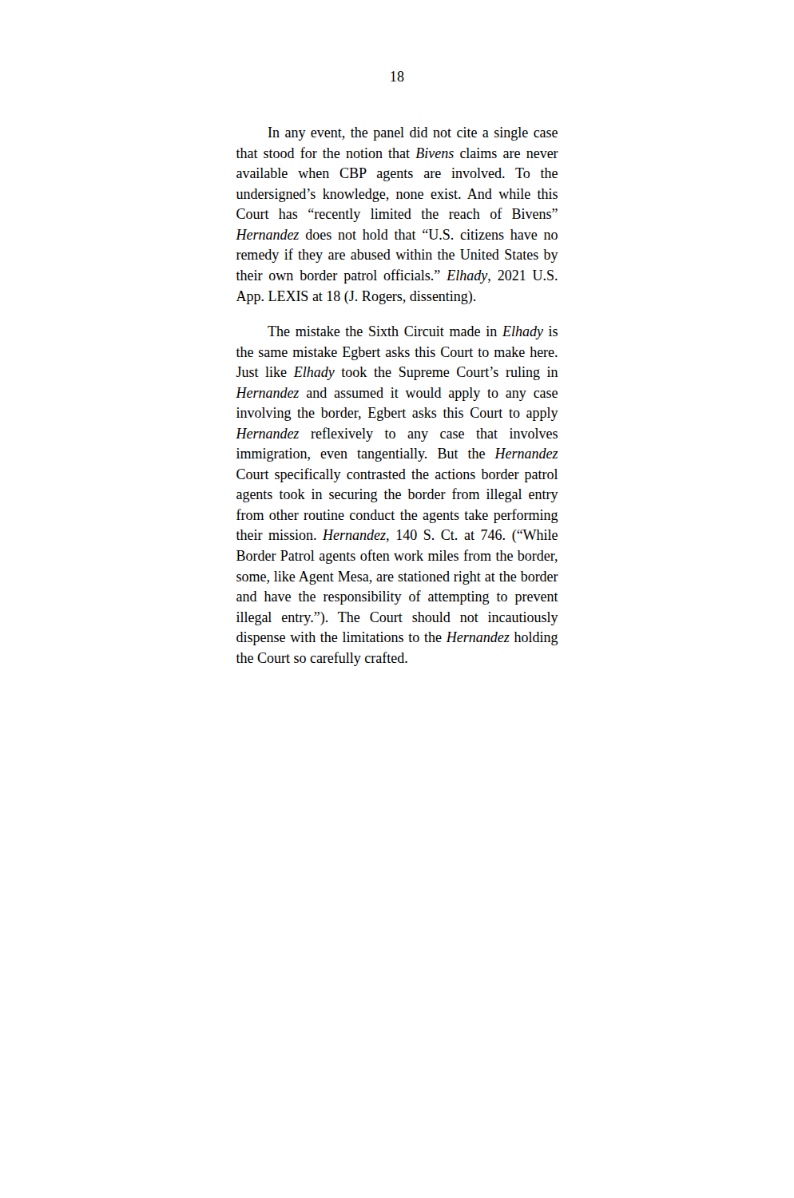18
In any event, the panel did not cite a single case that stood for the notion that Bivens claims are never available when CBP agents are involved. To the undersigned’s knowledge, none exist. And while this Court has “recently limited the reach of Bivens” Hernandez does not hold that “U.S. citizens have no remedy if they are abused within the United States by their own border patrol officials.” Elhady, 2021 U.S. App. LEXIS at 18 (J. Rogers, dissenting).
The mistake the Sixth Circuit made in Elhady is the same mistake Egbert asks this Court to make here. Just like Elhady took the Supreme Court’s ruling in Hernandez and assumed it would apply to any case involving the border, Egbert asks this Court to apply Hernandez reflexively to any case that involves immigration, even tangentially. But the Hernandez Court specifically contrasted the actions border patrol agents took in securing the border from illegal entry from other routine conduct the agents take performing their mission. Hernandez, 140 S. Ct. at 746. (“While Border Patrol agents often work miles from the border, some, like Agent Mesa, are stationed right at the border and have the responsibility of attempting to prevent illegal entry.”). The Court should not incautiously dispense with the limitations to the Hernandez holding the Court so carefully crafted.